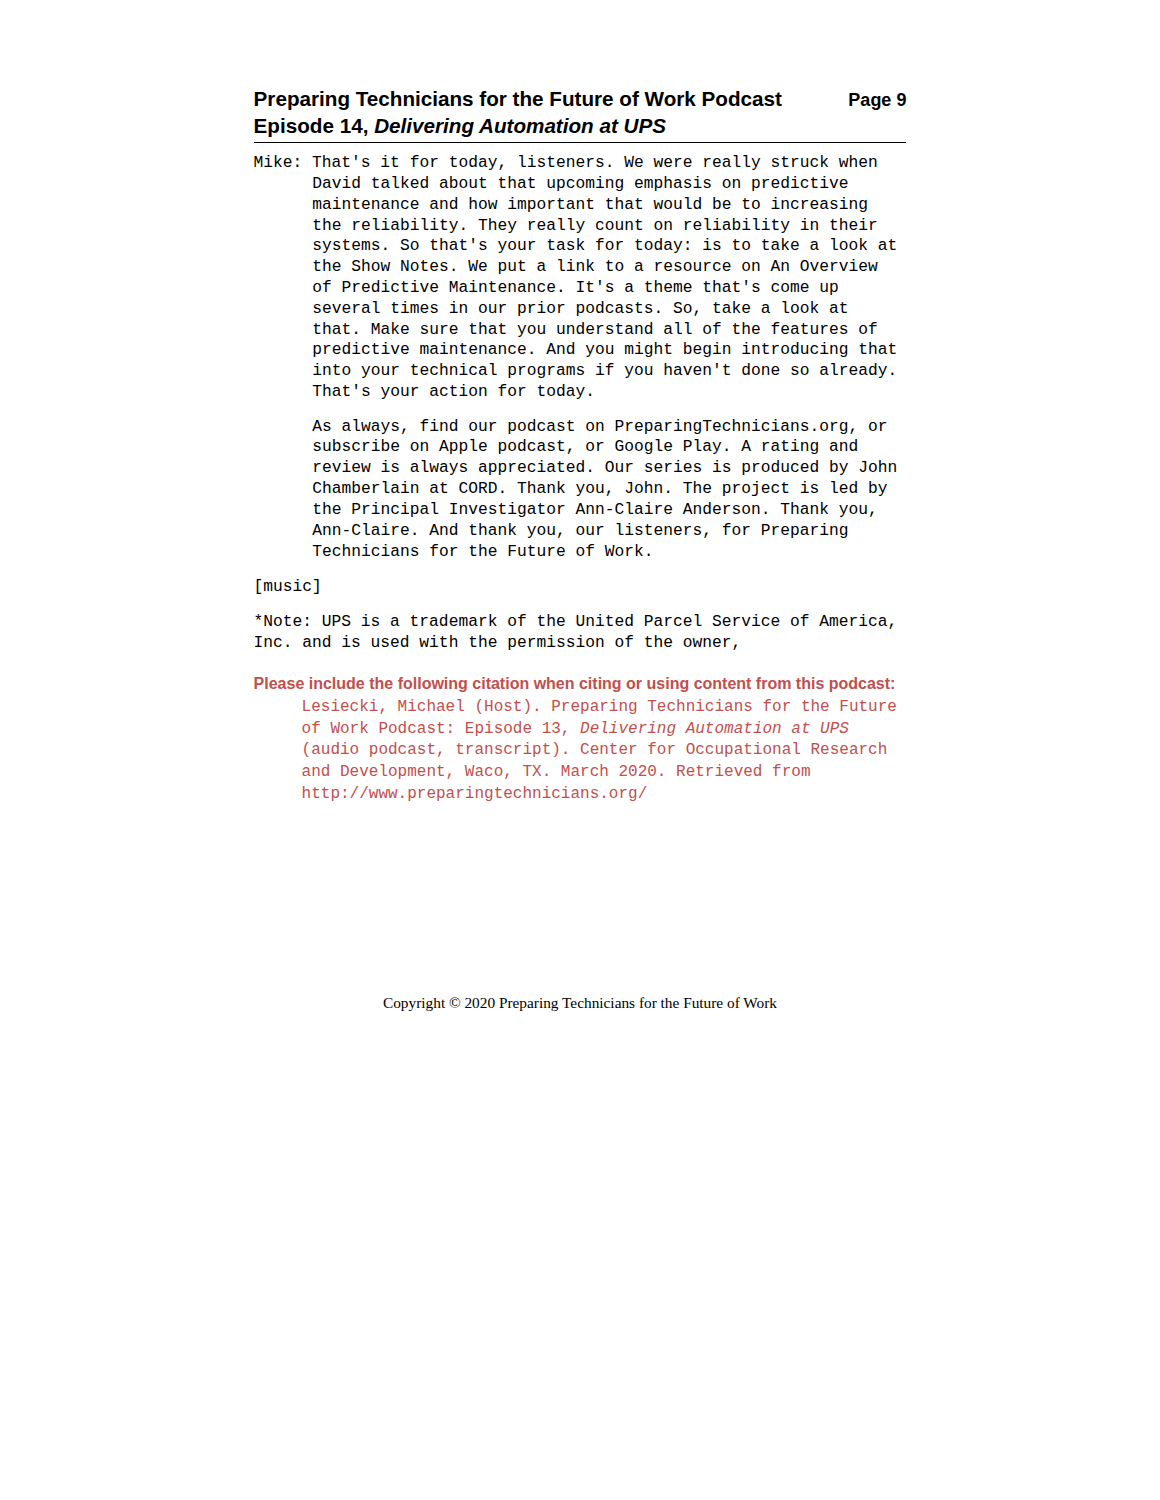Preparing Technicians for the Future of Work Podcast
Page 9
Episode 14, Delivering Automation at UPS
Mike: That's it for today, listeners. We were really struck when David talked about that upcoming emphasis on predictive maintenance and how important that would be to increasing the reliability. They really count on reliability in their systems. So that's your task for today: is to take a look at the Show Notes. We put a link to a resource on An Overview of Predictive Maintenance. It's a theme that's come up several times in our prior podcasts. So, take a look at that. Make sure that you understand all of the features of predictive maintenance. And you might begin introducing that into your technical programs if you haven't done so already. That's your action for today.
As always, find our podcast on PreparingTechnicians.org, or subscribe on Apple podcast, or Google Play. A rating and review is always appreciated. Our series is produced by John Chamberlain at CORD. Thank you, John. The project is led by the Principal Investigator Ann-Claire Anderson. Thank you, Ann-Claire. And thank you, our listeners, for Preparing Technicians for the Future of Work.
[music]
*Note: UPS is a trademark of the United Parcel Service of America, Inc. and is used with the permission of the owner,
Please include the following citation when citing or using content from this podcast:
Lesiecki, Michael (Host). Preparing Technicians for the Future of Work Podcast: Episode 13, Delivering Automation at UPS (audio podcast, transcript). Center for Occupational Research and Development, Waco, TX. March 2020. Retrieved from http://www.preparingtechnicians.org/
Copyright © 2020 Preparing Technicians for the Future of Work